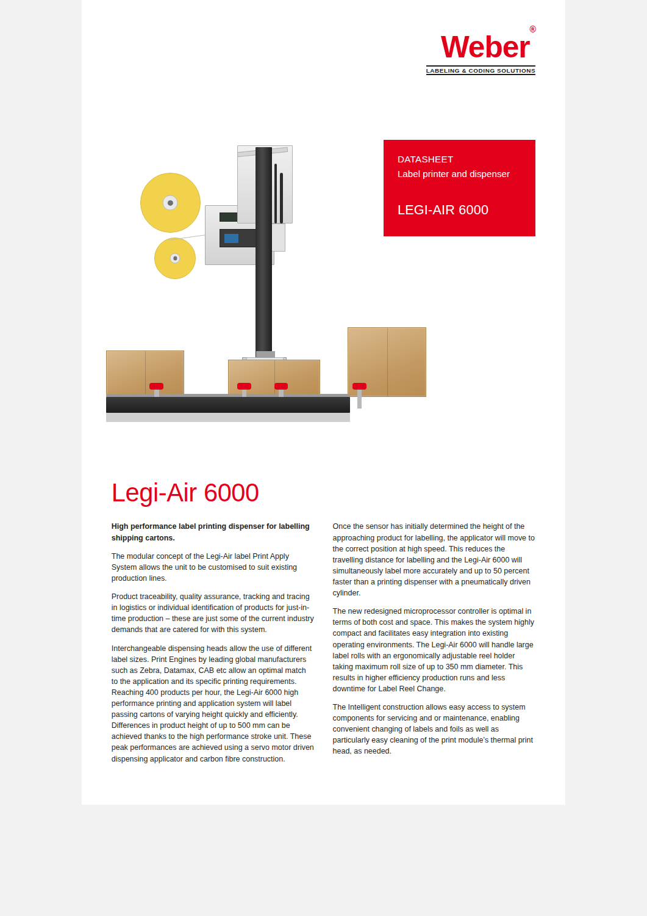Weber®
Labeling & Coding Solutions
Datasheet
Label printer and dispenser
LEGI-AIR 6000
Legi-Air 6000
High performance label printing dispenser for labelling shipping cartons.
The modular concept of the Legi-Air label Print Apply System allows the unit to be customised to suit existing production lines.
Product traceability, quality assurance, tracking and tracing in logistics or individual identification of products for just-in-time production – these are just some of the current industry demands that are catered for with this system.
Interchangeable dispensing heads allow the use of different label sizes. Print Engines by leading global manufacturers such as Zebra, Datamax, CAB etc allow an optimal match to the application and its specific printing requirements. Reaching 400 products per hour, the Legi-Air 6000 high performance printing and application system will label passing cartons of varying height quickly and efficiently. Differences in product height of up to 500 mm can be achieved thanks to the high performance stroke unit. These peak performances are achieved using a servo motor driven dispensing applicator and carbon fibre construction.
Once the sensor has initially determined the height of the approaching product for labelling, the applicator will move to the correct position at high speed. This reduces the travelling distance for labelling and the Legi-Air 6000 will simultaneously label more accurately and up to 50 percent faster than a printing dispenser with a pneumatically driven cylinder.
The new redesigned microprocessor controller is optimal in terms of both cost and space. This makes the system highly compact and facilitates easy integration into existing operating environments. The Legi-Air 6000 will handle large label rolls with an ergonomically adjustable reel holder taking maximum roll size of up to 350 mm diameter. This results in higher efficiency production runs and less downtime for Label Reel Change.
The Intelligent construction allows easy access to system components for servicing and or maintenance, enabling convenient changing of labels and foils as well as particularly easy cleaning of the print module’s thermal print head, as needed.